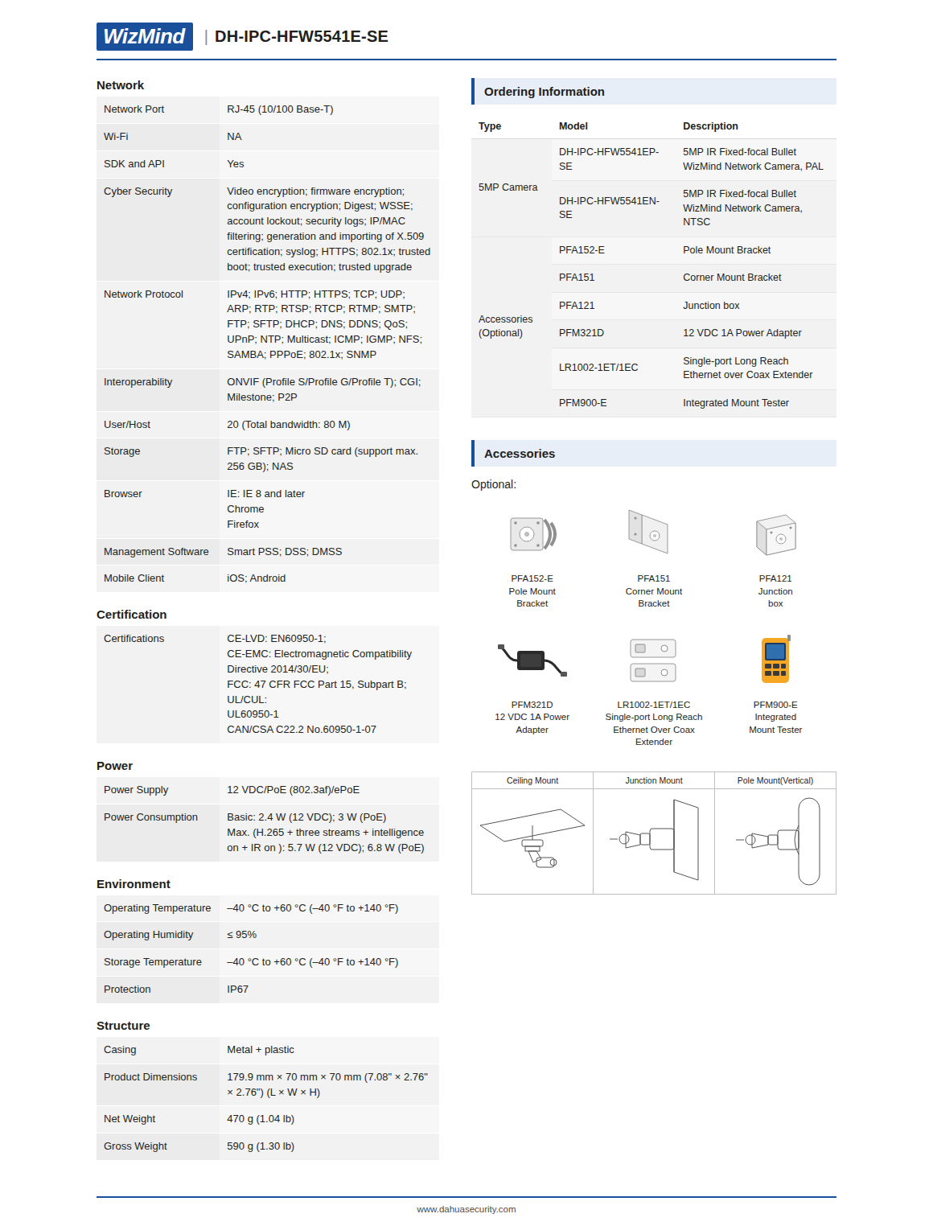Wiz Mind
|DH-IPC-HFW5541E-SE
Network
| Network Port | RJ-45 (10/100 Base-T) |
| Wi-Fi | NA |
| SDK and API | Yes |
| Cyber Security | Video encryption; firmware encryption; configuration encryption; Digest; WSSE; account lockout; security logs; IP/MAC filtering; generation and importing of X.509 certification; syslog; HTTPS; 802.1x; trusted boot; trusted execution; trusted upgrade |
| Network Protocol | IPv4; IPv6; HTTP; HTTPS; TCP; UDP; ARP; RTP; RTSP; RTCP; RTMP; SMTP; FTP; SFTP; DHCP; DNS; DDNS; QoS; UPnP; NTP; Multicast; ICMP; IGMP; NFS; SAMBA; PPPoE; 802.1x; SNMP |
| Interoperability | ONVIF (Profile S/Profile G/Profile T); CGI; Milestone; P2P |
| User/Host | 20 (Total bandwidth: 80 M) |
| Storage | FTP; SFTP; Micro SD card (support max. 256 GB); NAS |
| Browser | IE: IE 8 and later Chrome Firefox |
| Management Software | Smart PSS; DSS; DMSS |
| Mobile Client | iOS; Android |
Certification
| Certifications | CE-LVD: EN60950-1; CE-EMC: Electromagnetic Compatibility Directive 2014/30/EU; FCC: 47 CFR FCC Part 15, Subpart B; UL/CUL: UL60950-1 CAN/CSA C22.2 No.60950-1-07 |
Power
| Power Supply | 12 VDC/PoE (802.3af)/ePoE |
| Power Consumption | Basic: 2.4 W (12 VDC); 3 W (PoE) Max. (H.265 + three streams + intelligence on + IR on ): 5.7 W (12 VDC); 6.8 W (PoE) |
Environment
| Operating Temperature | –40 °C to +60 °C (–40 °F to +140 °F) |
| Operating Humidity | ≤ 95% |
| Storage Temperature | –40 °C to +60 °C (–40 °F to +140 °F) |
| Protection | IP67 |
Structure
| Casing | Metal + plastic |
| Product Dimensions | 179.9 mm × 70 mm × 70 mm (7.08" × 2.76" × 2.76") (L × W × H) |
| Net Weight | 470 g (1.04 lb) |
| Gross Weight | 590 g (1.30 lb) |
Ordering Information
| Type | Model | Description |
| --- | --- | --- |
| 5MP Camera | DH-IPC-HFW5541EP-SE | 5MP IR Fixed-focal Bullet WizMind Network Camera, PAL |
| DH-IPC-HFW5541EN-SE | 5MP IR Fixed-focal Bullet WizMind Network Camera, NTSC |
| Accessories (Optional) | PFA152-E | Pole Mount Bracket |
| PFA151 | Corner Mount Bracket |
| PFA121 | Junction box |
| PFM321D | 12 VDC 1A Power Adapter |
| LR1002-1ET/1EC | Single-port Long Reach Ethernet over Coax Extender |
| PFM900-E | Integrated Mount Tester |
Accessories
Optional:
PFA152-E
Pole Mount
Bracket
PFA151
Corner Mount
Bracket
PFA121
Junction
box
PFM321D
12 VDC 1A Power
Adapter
LR1002-1ET/1EC
Single-port Long Reach
Ethernet Over Coax
Extender
PFM900-E
Integrated
Mount Tester
Ceiling Mount
Junction Mount
Pole Mount(Vertical)
www.dahuasecurity.com